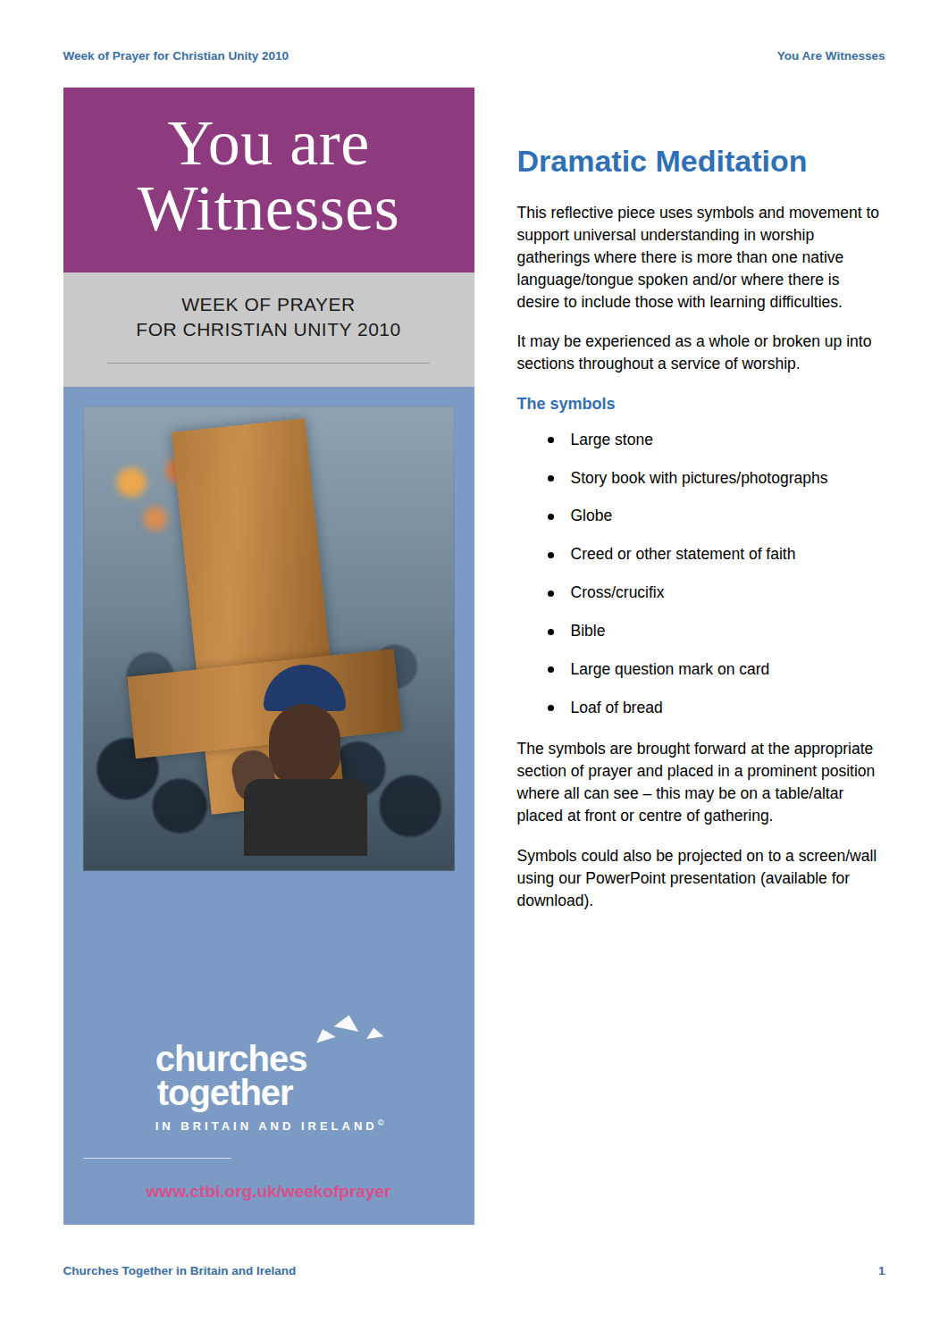Week of Prayer for Christian Unity 2010 You Are Witnesses
You are
Witnesses
WEEK OF PRAYER
FOR CHRISTIAN UNITY 2010
churches
together
IN BRITAIN AND IRELAND©
www.ctbi.org.uk/weekofprayer
Dramatic Meditation
This reflective piece uses symbols and movement to support universal understanding in worship gatherings where there is more than one native language/tongue spoken and/or where there is desire to include those with learning difficulties.
It may be experienced as a whole or broken up into sections throughout a service of worship.
The symbols
Large stone
Story book with pictures/photographs
Globe
Creed or other statement of faith
Cross/crucifix
Bible
Large question mark on card
Loaf of bread
The symbols are brought forward at the appropriate section of prayer and placed in a prominent position where all can see – this may be on a table/altar placed at front or centre of gathering.
Symbols could also be projected on to a screen/wall using our PowerPoint presentation (available for download).
Churches Together in Britain and Ireland 1